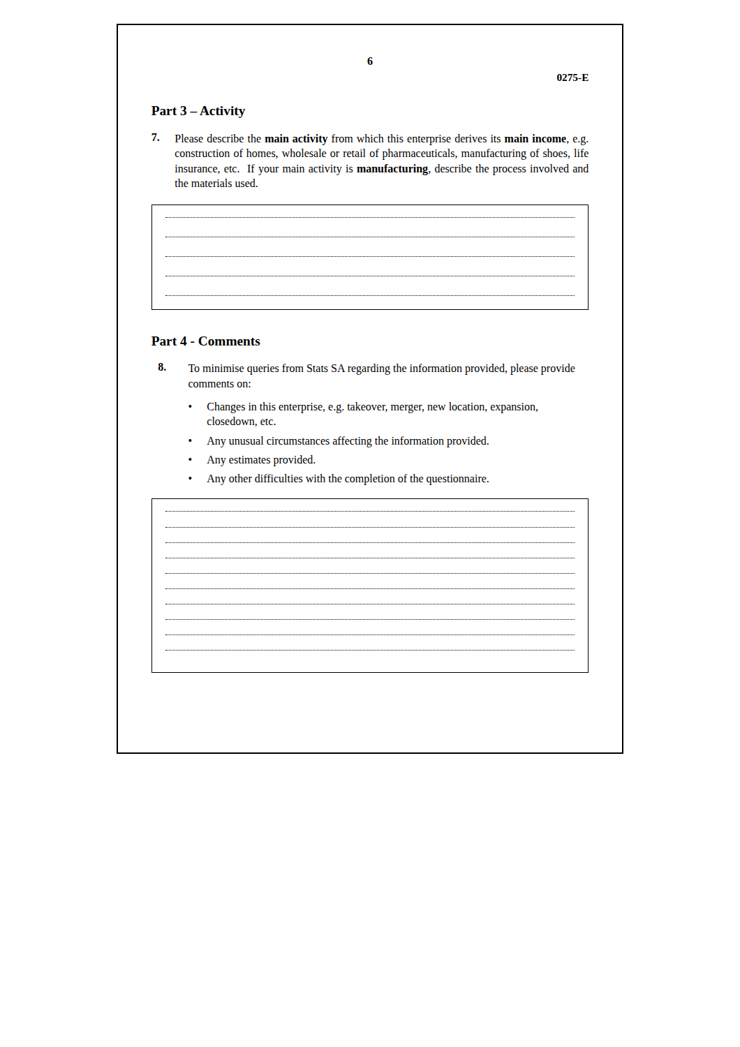6
0275-E
Part 3 – Activity
7.
Please describe the main activity from which this enterprise derives its main income, e.g. construction of homes, wholesale or retail of pharmaceuticals, manufacturing of shoes, life insurance, etc. If your main activity is manufacturing, describe the process involved and the materials used.
Part 4 - Comments
8.
To minimise queries from Stats SA regarding the information provided, please provide comments on:
Changes in this enterprise, e.g. takeover, merger, new location, expansion, closedown, etc.
Any unusual circumstances affecting the information provided.
Any estimates provided.
Any other difficulties with the completion of the questionnaire.